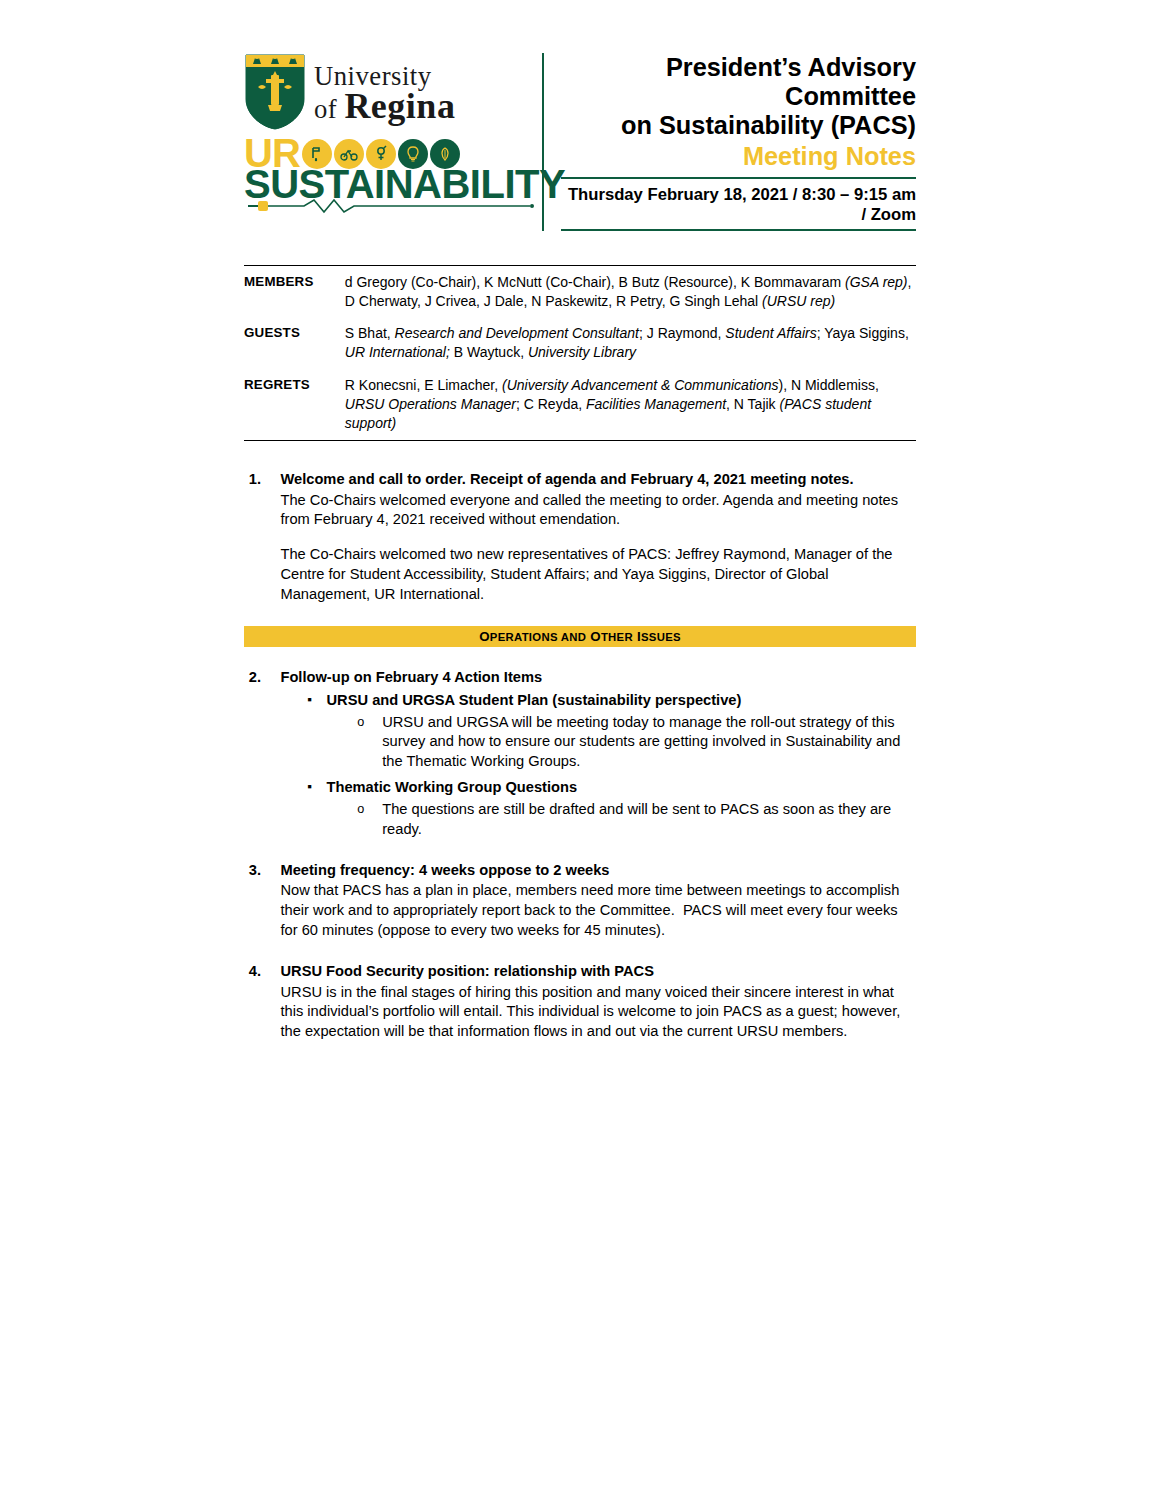University
of Regina
UR
SUSTAINABILITY
President’s Advisory Committee
on Sustainability (PACS)
Meeting Notes
Thursday February 18, 2021 / 8:30 – 9:15 am / Zoom
| MEMBERS | d Gregory (Co-Chair), K McNutt (Co-Chair), B Butz (Resource), K Bommavaram (GSA rep) , D Cherwaty, J Crivea, J Dale, N Paskewitz, R Petry, G Singh Lehal (URSU rep) |
| GUESTS | S Bhat, Research and Development Consultant ; J Raymond, Student Affairs ; Yaya Siggins, UR International; B Waytuck, University Library |
| REGRETS | R Konecsni, E Limacher, (University Advancement & Communications ), N Middlemiss, URSU Operations Manager ; C Reyda, Facilities Management , N Tajik (PACS student support) |
Welcome and call to order. Receipt of agenda and February 4, 2021 meeting notes.
The Co-Chairs welcomed everyone and called the meeting to order. Agenda and meeting notes from February 4, 2021 received without emendation.
The Co-Chairs welcomed two new representatives of PACS: Jeffrey Raymond, Manager of the Centre for Student Accessibility, Student Affairs; and Yaya Siggins, Director of Global Management, UR International.
OPERATIONS AND OTHER ISSUES
Follow-up on February 4 Action Items
URSU and URGSA Student Plan (sustainability perspective)
URSU and URGSA will be meeting today to manage the roll-out strategy of this survey and how to ensure our students are getting involved in Sustainability and the Thematic Working Groups.
Thematic Working Group Questions
The questions are still be drafted and will be sent to PACS as soon as they are ready.
Meeting frequency: 4 weeks oppose to 2 weeks
Now that PACS has a plan in place, members need more time between meetings to accomplish their work and to appropriately report back to the Committee. PACS will meet every four weeks for 60 minutes (oppose to every two weeks for 45 minutes).
URSU Food Security position: relationship with PACS
URSU is in the final stages of hiring this position and many voiced their sincere interest in what this individual’s portfolio will entail. This individual is welcome to join PACS as a guest; however, the expectation will be that information flows in and out via the current URSU members.